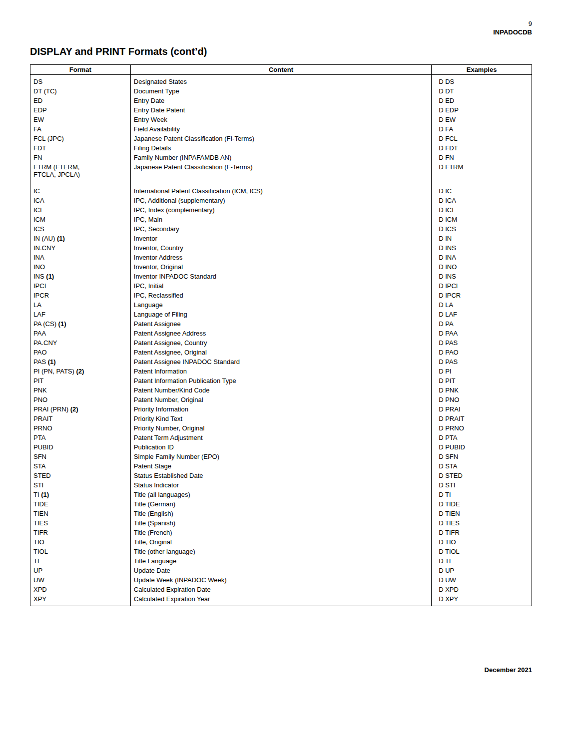9
INPADOCDB
DISPLAY and PRINT Formats (cont’d)
| Format | Content | Examples |
| --- | --- | --- |
| DS | Designated States | D DS |
| DT (TC) | Document Type | D DT |
| ED | Entry Date | D ED |
| EDP | Entry Date Patent | D EDP |
| EW | Entry Week | D EW |
| FA | Field Availability | D FA |
| FCL (JPC) | Japanese Patent Classification (FI-Terms) | D FCL |
| FDT | Filing Details | D FDT |
| FN | Family Number (INPAFAMDB AN) | D FN |
| FTRM (FTERM, FTCLA, JPCLA) | Japanese Patent Classification (F-Terms) | D FTRM |
| IC | International Patent Classification (ICM, ICS) | D IC |
| ICA | IPC, Additional (supplementary) | D ICA |
| ICI | IPC, Index (complementary) | D ICI |
| ICM | IPC, Main | D ICM |
| ICS | IPC, Secondary | D ICS |
| IN (AU) (1) | Inventor | D IN |
| IN.CNY | Inventor, Country | D INS |
| INA | Inventor Address | D INA |
| INO | Inventor, Original | D INO |
| INS (1) | Inventor INPADOC Standard | D INS |
| IPCI | IPC, Initial | D IPCI |
| IPCR | IPC, Reclassified | D IPCR |
| LA | Language | D LA |
| LAF | Language of Filing | D LAF |
| PA (CS) (1) | Patent Assignee | D PA |
| PAA | Patent Assignee Address | D PAA |
| PA.CNY | Patent Assignee, Country | D PAS |
| PAO | Patent Assignee, Original | D PAO |
| PAS (1) | Patent Assignee INPADOC Standard | D PAS |
| PI (PN, PATS) (2) | Patent Information | D PI |
| PIT | Patent Information Publication Type | D PIT |
| PNK | Patent Number/Kind Code | D PNK |
| PNO | Patent Number, Original | D PNO |
| PRAI (PRN) (2) | Priority Information | D PRAI |
| PRAIT | Priority Kind Text | D PRAIT |
| PRNO | Priority Number, Original | D PRNO |
| PTA | Patent Term Adjustment | D PTA |
| PUBID | Publication ID | D PUBID |
| SFN | Simple Family Number (EPO) | D SFN |
| STA | Patent Stage | D STA |
| STED | Status Established Date | D STED |
| STI | Status Indicator | D STI |
| TI (1) | Title (all languages) | D TI |
| TIDE | Title (German) | D TIDE |
| TIEN | Title (English) | D TIEN |
| TIES | Title (Spanish) | D TIES |
| TIFR | Title (French) | D TIFR |
| TIO | Title, Original | D TIO |
| TIOL | Title (other language) | D TIOL |
| TL | Title Language | D TL |
| UP | Update Date | D UP |
| UW | Update Week (INPADOC Week) | D UW |
| XPD | Calculated Expiration Date | D XPD |
| XPY | Calculated Expiration Year | D XPY |
December 2021